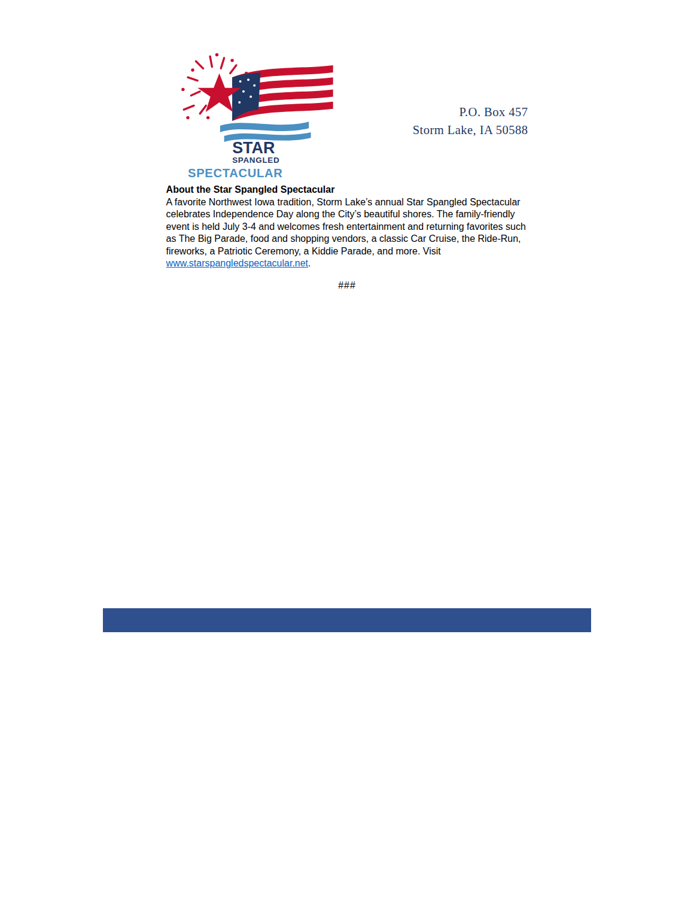STAR SPANGLED SPECTACULAR
P.O. Box 457
Storm Lake, IA 50588
About the Star Spangled Spectacular
A favorite Northwest Iowa tradition, Storm Lake’s annual Star Spangled Spectacular celebrates Independence Day along the City’s beautiful shores. The family-friendly event is held July 3-4 and welcomes fresh entertainment and returning favorites such as The Big Parade, food and shopping vendors, a classic Car Cruise, the Ride-Run, fireworks, a Patriotic Ceremony, a Kiddie Parade, and more. Visit www.starspangledspectacular.net.
###